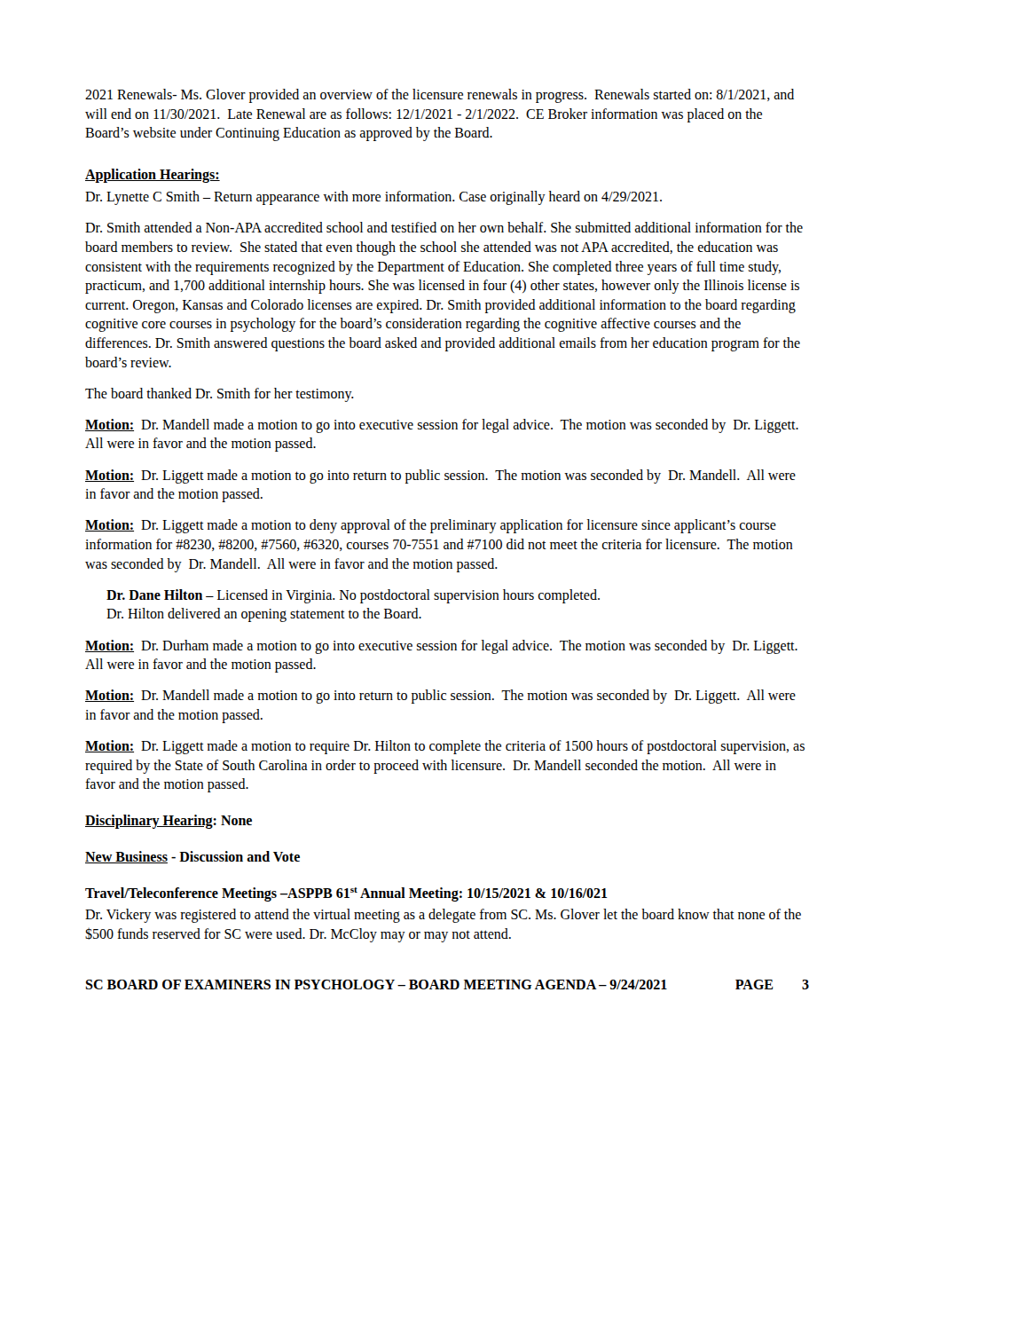2021 Renewals- Ms. Glover provided an overview of the licensure renewals in progress. Renewals started on: 8/1/2021, and will end on 11/30/2021. Late Renewal are as follows: 12/1/2021 - 2/1/2022. CE Broker information was placed on the Board’s website under Continuing Education as approved by the Board.
Application Hearings:
Dr. Lynette C Smith – Return appearance with more information. Case originally heard on 4/29/2021.
Dr. Smith attended a Non-APA accredited school and testified on her own behalf. She submitted additional information for the board members to review. She stated that even though the school she attended was not APA accredited, the education was consistent with the requirements recognized by the Department of Education. She completed three years of full time study, practicum, and 1,700 additional internship hours. She was licensed in four (4) other states, however only the Illinois license is current. Oregon, Kansas and Colorado licenses are expired. Dr. Smith provided additional information to the board regarding cognitive core courses in psychology for the board’s consideration regarding the cognitive affective courses and the differences. Dr. Smith answered questions the board asked and provided additional emails from her education program for the board’s review.
The board thanked Dr. Smith for her testimony.
Motion: Dr. Mandell made a motion to go into executive session for legal advice. The motion was seconded by Dr. Liggett. All were in favor and the motion passed.
Motion: Dr. Liggett made a motion to go into return to public session. The motion was seconded by Dr. Mandell. All were in favor and the motion passed.
Motion: Dr. Liggett made a motion to deny approval of the preliminary application for licensure since applicant’s course information for #8230, #8200, #7560, #6320, courses 70-7551 and #7100 did not meet the criteria for licensure. The motion was seconded by Dr. Mandell. All were in favor and the motion passed.
Dr. Dane Hilton – Licensed in Virginia. No postdoctoral supervision hours completed.
Dr. Hilton delivered an opening statement to the Board.
Motion: Dr. Durham made a motion to go into executive session for legal advice. The motion was seconded by Dr. Liggett. All were in favor and the motion passed.
Motion: Dr. Mandell made a motion to go into return to public session. The motion was seconded by Dr. Liggett. All were in favor and the motion passed.
Motion: Dr. Liggett made a motion to require Dr. Hilton to complete the criteria of 1500 hours of postdoctoral supervision, as required by the State of South Carolina in order to proceed with licensure. Dr. Mandell seconded the motion. All were in favor and the motion passed.
Disciplinary Hearing: None
New Business - Discussion and Vote
Travel/Teleconference Meetings –ASPPB 61st Annual Meeting: 10/15/2021 & 10/16/021
Dr. Vickery was registered to attend the virtual meeting as a delegate from SC. Ms. Glover let the board know that none of the $500 funds reserved for SC were used. Dr. McCloy may or may not attend.
SC BOARD OF EXAMINERS IN PSYCHOLOGY – BOARD MEETING AGENDA – 9/24/2021 PAGE3